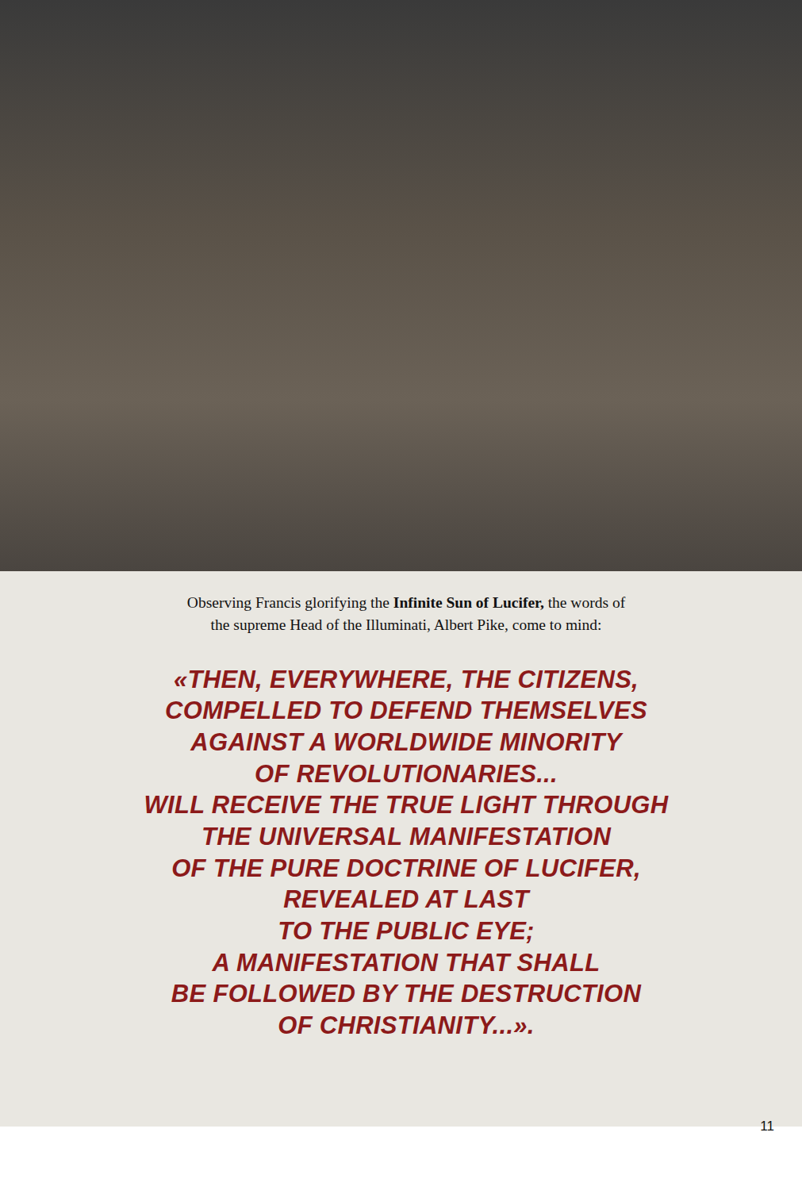Observing Francis glorifying the Infinite Sun of Lucifer, the words of
the supreme Head of the Illuminati, Albert Pike, come to mind:
«THEN, EVERYWHERE, THE CITIZENS,
COMPELLED TO DEFEND THEMSELVES
AGAINST A WORLDWIDE MINORITY
OF REVOLUTIONARIES...
WILL RECEIVE THE TRUE LIGHT THROUGH
THE UNIVERSAL MANIFESTATION
OF THE PURE DOCTRINE OF LUCIFER,
REVEALED AT LAST
TO THE PUBLIC EYE;
A MANIFESTATION THAT SHALL
BE FOLLOWED BY THE DESTRUCTION
OF CHRISTIANITY...».
11